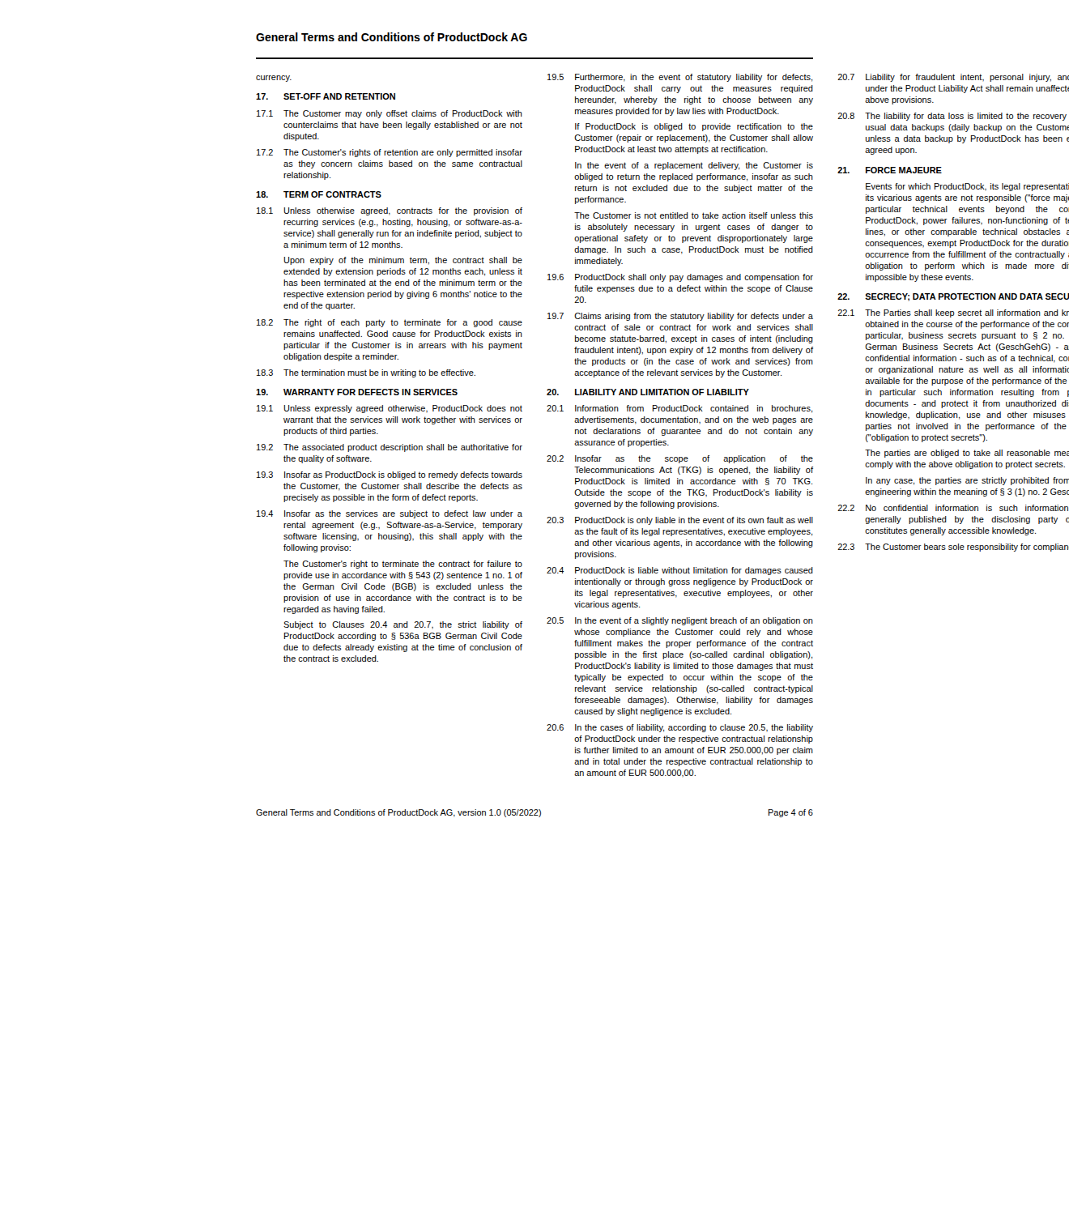General Terms and Conditions of ProductDock AG
currency.
17. SET-OFF AND RETENTION
17.1 The Customer may only offset claims of ProductDock with counterclaims that have been legally established or are not disputed.
17.2 The Customer's rights of retention are only permitted insofar as they concern claims based on the same contractual relationship.
18. TERM OF CONTRACTS
18.1 Unless otherwise agreed, contracts for the provision of recurring services (e.g., hosting, housing, or software-as-a-service) shall generally run for an indefinite period, subject to a minimum term of 12 months.
Upon expiry of the minimum term, the contract shall be extended by extension periods of 12 months each, unless it has been terminated at the end of the minimum term or the respective extension period by giving 6 months' notice to the end of the quarter.
18.2 The right of each party to terminate for a good cause remains unaffected. Good cause for ProductDock exists in particular if the Customer is in arrears with his payment obligation despite a reminder.
18.3 The termination must be in writing to be effective.
19. WARRANTY FOR DEFECTS IN SERVICES
19.1 Unless expressly agreed otherwise, ProductDock does not warrant that the services will work together with services or products of third parties.
19.2 The associated product description shall be authoritative for the quality of software.
19.3 Insofar as ProductDock is obliged to remedy defects towards the Customer, the Customer shall describe the defects as precisely as possible in the form of defect reports.
19.4 Insofar as the services are subject to defect law under a rental agreement (e.g., Software-as-a-Service, temporary software licensing, or housing), this shall apply with the following proviso:
The Customer's right to terminate the contract for failure to provide use in accordance with § 543 (2) sentence 1 no. 1 of the German Civil Code (BGB) is excluded unless the provision of use in accordance with the contract is to be regarded as having failed.
Subject to Clauses 20.4 and 20.7, the strict liability of ProductDock according to § 536a BGB German Civil Code due to defects already existing at the time of conclusion of the contract is excluded.
19.5 Furthermore, in the event of statutory liability for defects, ProductDock shall carry out the measures required hereunder, whereby the right to choose between any measures provided for by law lies with ProductDock.
If ProductDock is obliged to provide rectification to the Customer (repair or replacement), the Customer shall allow ProductDock at least two attempts at rectification.
In the event of a replacement delivery, the Customer is obliged to return the replaced performance, insofar as such return is not excluded due to the subject matter of the performance.
The Customer is not entitled to take action itself unless this is absolutely necessary in urgent cases of danger to operational safety or to prevent disproportionately large damage. In such a case, ProductDock must be notified immediately.
19.6 ProductDock shall only pay damages and compensation for futile expenses due to a defect within the scope of Clause 20.
19.7 Claims arising from the statutory liability for defects under a contract of sale or contract for work and services shall become statute-barred, except in cases of intent (including fraudulent intent), upon expiry of 12 months from delivery of the products or (in the case of work and services) from acceptance of the relevant services by the Customer.
20. LIABILITY AND LIMITATION OF LIABILITY
20.1 Information from ProductDock contained in brochures, advertisements, documentation, and on the web pages are not declarations of guarantee and do not contain any assurance of properties.
20.2 Insofar as the scope of application of the Telecommunications Act (TKG) is opened, the liability of ProductDock is limited in accordance with § 70 TKG. Outside the scope of the TKG, ProductDock's liability is governed by the following provisions.
20.3 ProductDock is only liable in the event of its own fault as well as the fault of its legal representatives, executive employees, and other vicarious agents, in accordance with the following provisions.
20.4 ProductDock is liable without limitation for damages caused intentionally or through gross negligence by ProductDock or its legal representatives, executive employees, or other vicarious agents.
20.5 In the event of a slightly negligent breach of an obligation on whose compliance the Customer could rely and whose fulfillment makes the proper performance of the contract possible in the first place (so-called cardinal obligation), ProductDock's liability is limited to those damages that must typically be expected to occur within the scope of the relevant service relationship (so-called contract-typical foreseeable damages). Otherwise, liability for damages caused by slight negligence is excluded.
20.6 In the cases of liability, according to clause 20.5, the liability of ProductDock under the respective contractual relationship is further limited to an amount of EUR 250.000,00 per claim and in total under the respective contractual relationship to an amount of EUR 500.000,00.
20.7 Liability for fraudulent intent, personal injury, and liability under the Product Liability Act shall remain unaffected by the above provisions.
20.8 The liability for data loss is limited to the recovery effort for usual data backups (daily backup on the Customer's side) unless a data backup by ProductDock has been expressly agreed upon.
21. FORCE MAJEURE
Events for which ProductDock, its legal representatives, and its vicarious agents are not responsible ("force majeure"), in particular technical events beyond the control of ProductDock, power failures, non-functioning of telephone lines, or other comparable technical obstacles and their consequences, exempt ProductDock for the duration of their occurrence from the fulfillment of the contractually assumed obligation to perform which is made more difficult or impossible by these events.
22. SECRECY; DATA PROTECTION AND DATA SECURITY
22.1 The Parties shall keep secret all information and knowledge obtained in the course of the performance of the contract - in particular, business secrets pursuant to § 2 no. 1 of the German Business Secrets Act (GeschGehG) - and other confidential information - such as of a technical, commercial or organizational nature as well as all information made available for the purpose of the performance of the contract, in particular such information resulting from protected documents - and protect it from unauthorized disclosure, knowledge, duplication, use and other misuses by third parties not involved in the performance of the contract ("obligation to protect secrets").
The parties are obliged to take all reasonable measures to comply with the above obligation to protect secrets.
In any case, the parties are strictly prohibited from reverse engineering within the meaning of § 3 (1) no. 2 GeschGehG.
22.2 No confidential information is such information that is generally published by the disclosing party or which constitutes generally accessible knowledge.
22.3 The Customer bears sole responsibility for compliance with
General Terms and Conditions of ProductDock AG, version 1.0 (05/2022) Page 4 of 6